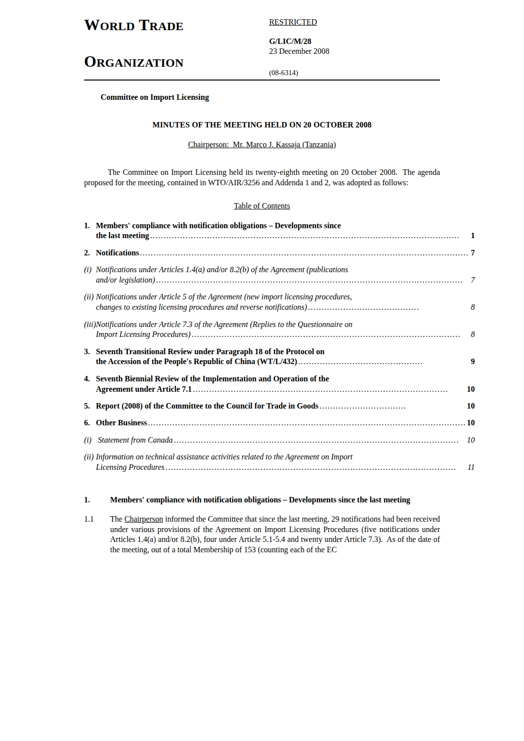WORLD TRADE
ORGANIZATION
RESTRICTED
G/LIC/M/28
23 December 2008
(08-6314)
Committee on Import Licensing
MINUTES OF THE MEETING HELD ON 20 OCTOBER 2008
Chairperson: Mr. Marco J. Kassaja (Tanzania)
The Committee on Import Licensing held its twenty-eighth meeting on 20 October 2008. The agenda proposed for the meeting, contained in WTO/AIR/3256 and Addenda 1 and 2, was adopted as follows:
Table of Contents
| 1. | Members' compliance with notification obligations – Developments since the last meeting .................................................................................................................. 1 |
| 2. | Notifications ......................................................................................................................... 7 |
| (i) | Notifications under Articles 1.4(a) and/or 8.2(b) of the Agreement (publications and/or legislation) ................................................................................................................. 7 |
| (ii) | Notifications under Article 5 of the Agreement (new import licensing procedures, changes to existing licensing procedures and reverse notifications) ......................................... 8 |
| (iii) | Notifications under Article 7.3 of the Agreement (Replies to the Questionnaire on Import Licensing Procedures) ................................................................................................... 8 |
| 3. | Seventh Transitional Review under Paragraph 18 of the Protocol on the Accession of the People's Republic of China (WT/L/432) .............................................. 9 |
| 4. | Seventh Biennial Review of the Implementation and Operation of the Agreement under Article 7.1 .............................................................................................. 10 |
| 5. | Report (2008) of the Committee to the Council for Trade in Goods ................................ 10 |
| 6. | Other Business ..................................................................................................................... 10 |
| (i) | Statement from Canada ......................................................................................................... 10 |
| (ii) | Information on technical assistance activities related to the Agreement on Import Licensing Procedures ........................................................................................................... 11 |
1. Members' compliance with notification obligations – Developments since the last meeting
1.1 The Chairperson informed the Committee that since the last meeting, 29 notifications had been received under various provisions of the Agreement on Import Licensing Procedures (five notifications under Articles 1.4(a) and/or 8.2(b), four under Article 5.1-5.4 and twenty under Article 7.3). As of the date of the meeting, out of a total Membership of 153 (counting each of the EC